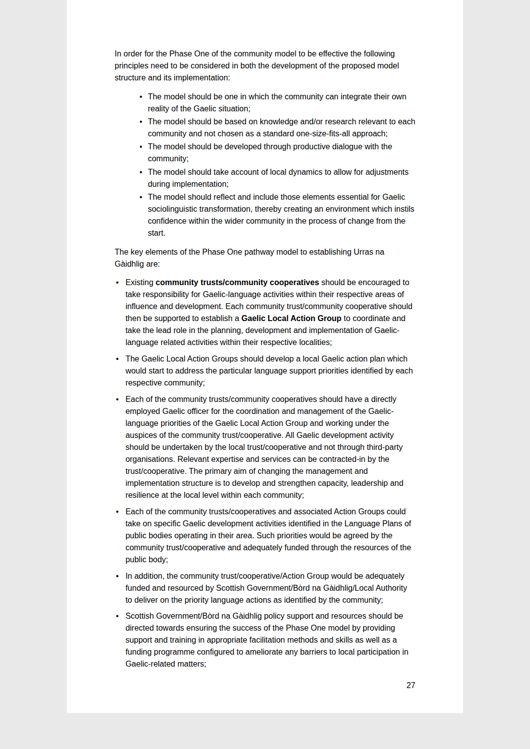In order for the Phase One of the community model to be effective the following principles need to be considered in both the development of the proposed model structure and its implementation:
The model should be one in which the community can integrate their own reality of the Gaelic situation;
The model should be based on knowledge and/or research relevant to each community and not chosen as a standard one-size-fits-all approach;
The model should be developed through productive dialogue with the community;
The model should take account of local dynamics to allow for adjustments during implementation;
The model should reflect and include those elements essential for Gaelic sociolinguistic transformation, thereby creating an environment which instils confidence within the wider community in the process of change from the start.
The key elements of the Phase One pathway model to establishing Urras na Gàidhlig are:
Existing community trusts/community cooperatives should be encouraged to take responsibility for Gaelic-language activities within their respective areas of influence and development. Each community trust/community cooperative should then be supported to establish a Gaelic Local Action Group to coordinate and take the lead role in the planning, development and implementation of Gaelic-language related activities within their respective localities;
The Gaelic Local Action Groups should develop a local Gaelic action plan which would start to address the particular language support priorities identified by each respective community;
Each of the community trusts/community cooperatives should have a directly employed Gaelic officer for the coordination and management of the Gaelic-language priorities of the Gaelic Local Action Group and working under the auspices of the community trust/cooperative. All Gaelic development activity should be undertaken by the local trust/cooperative and not through third-party organisations. Relevant expertise and services can be contracted-in by the trust/cooperative. The primary aim of changing the management and implementation structure is to develop and strengthen capacity, leadership and resilience at the local level within each community;
Each of the community trusts/cooperatives and associated Action Groups could take on specific Gaelic development activities identified in the Language Plans of public bodies operating in their area. Such priorities would be agreed by the community trust/cooperative and adequately funded through the resources of the public body;
In addition, the community trust/cooperative/Action Group would be adequately funded and resourced by Scottish Government/Bòrd na Gàidhlig/Local Authority to deliver on the priority language actions as identified by the community;
Scottish Government/Bòrd na Gàidhlig policy support and resources should be directed towards ensuring the success of the Phase One model by providing support and training in appropriate facilitation methods and skills as well as a funding programme configured to ameliorate any barriers to local participation in Gaelic-related matters;
27